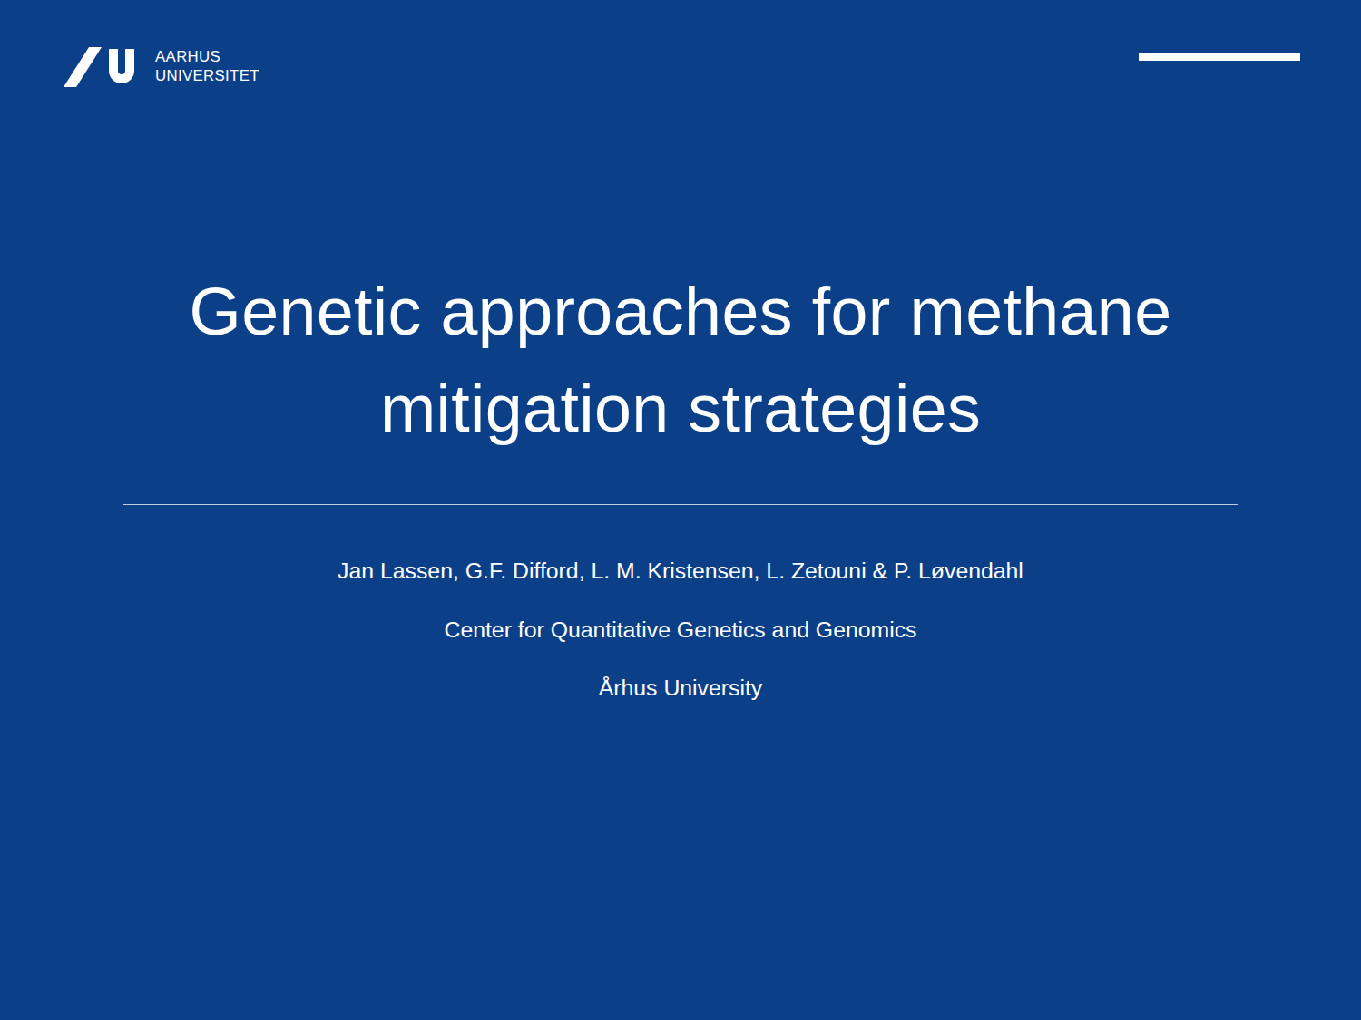AARHUS
UNIVERSITET
Genetic approaches for methane mitigation strategies
Jan Lassen, G.F. Difford, L. M. Kristensen, L. Zetouni & P. Løvendahl
Center for Quantitative Genetics and Genomics
Århus University